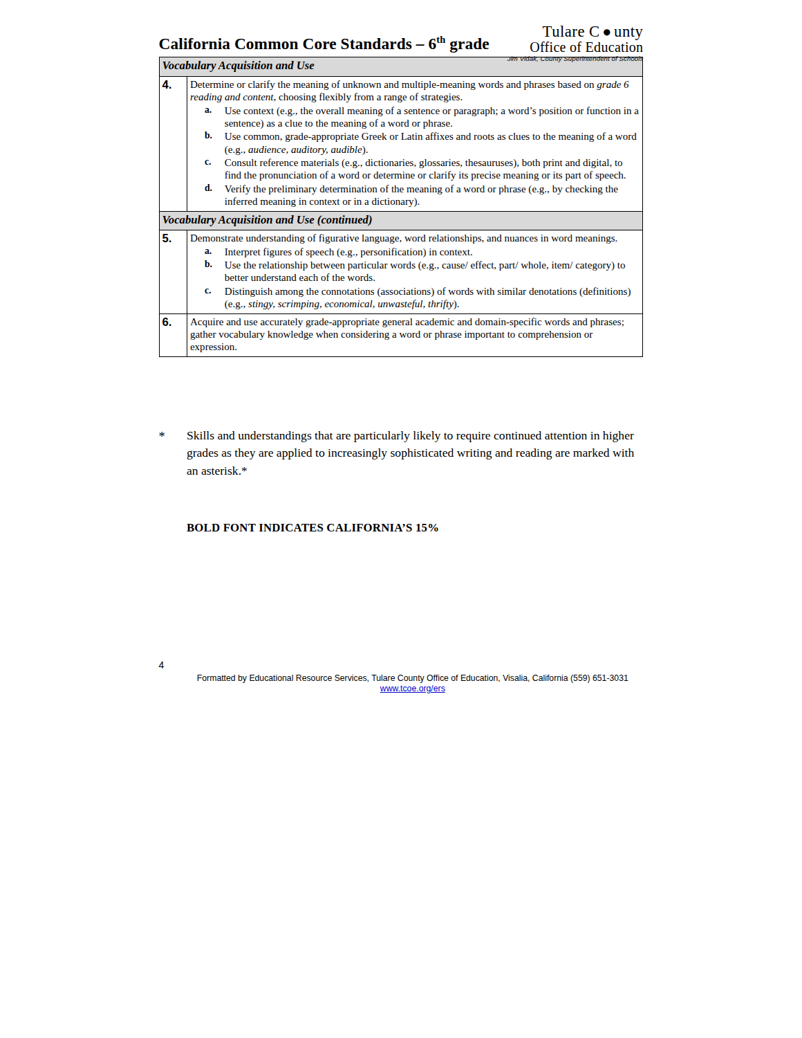Tulare C unty
Office of Education
Jim Vidak, County Superintendent of Schools
California Common Core Standards – 6th grade
| Vocabulary Acquisition and Use |
| 4. | Determine or clarify the meaning of unknown and multiple-meaning words and phrases based on grade 6 reading and content , choosing flexibly from a range of strategies. a. Use context (e.g., the overall meaning of a sentence or paragraph; a word’s position or function in a sentence) as a clue to the meaning of a word or phrase. b. Use common, grade-appropriate Greek or Latin affixes and roots as clues to the meaning of a word (e.g., audience, auditory, audible ). c. Consult reference materials (e.g., dictionaries, glossaries, thesauruses), both print and digital, to find the pronunciation of a word or determine or clarify its precise meaning or its part of speech. d. Verify the preliminary determination of the meaning of a word or phrase (e.g., by checking the inferred meaning in context or in a dictionary). |
| Vocabulary Acquisition and Use (continued) |
| 5. | Demonstrate understanding of figurative language, word relationships, and nuances in word meanings. a. Interpret figures of speech (e.g., personification) in context. b. Use the relationship between particular words (e.g., cause/ effect, part/ whole, item/ category) to better understand each of the words. c. Distinguish among the connotations (associations) of words with similar denotations (definitions) (e.g., stingy, scrimping, economical, unwasteful, thrifty ). |
| 6. | Acquire and use accurately grade-appropriate general academic and domain-specific words and phrases; gather vocabulary knowledge when considering a word or phrase important to comprehension or expression. |
* Skills and understandings that are particularly likely to require continued attention in higher grades as they are applied to increasingly sophisticated writing and reading are marked with an asterisk.*
BOLD FONT INDICATES CALIFORNIA’S 15%
4
Formatted by Educational Resource Services, Tulare County Office of Education, Visalia, California (559) 651-3031 www.tcoe.org/ers